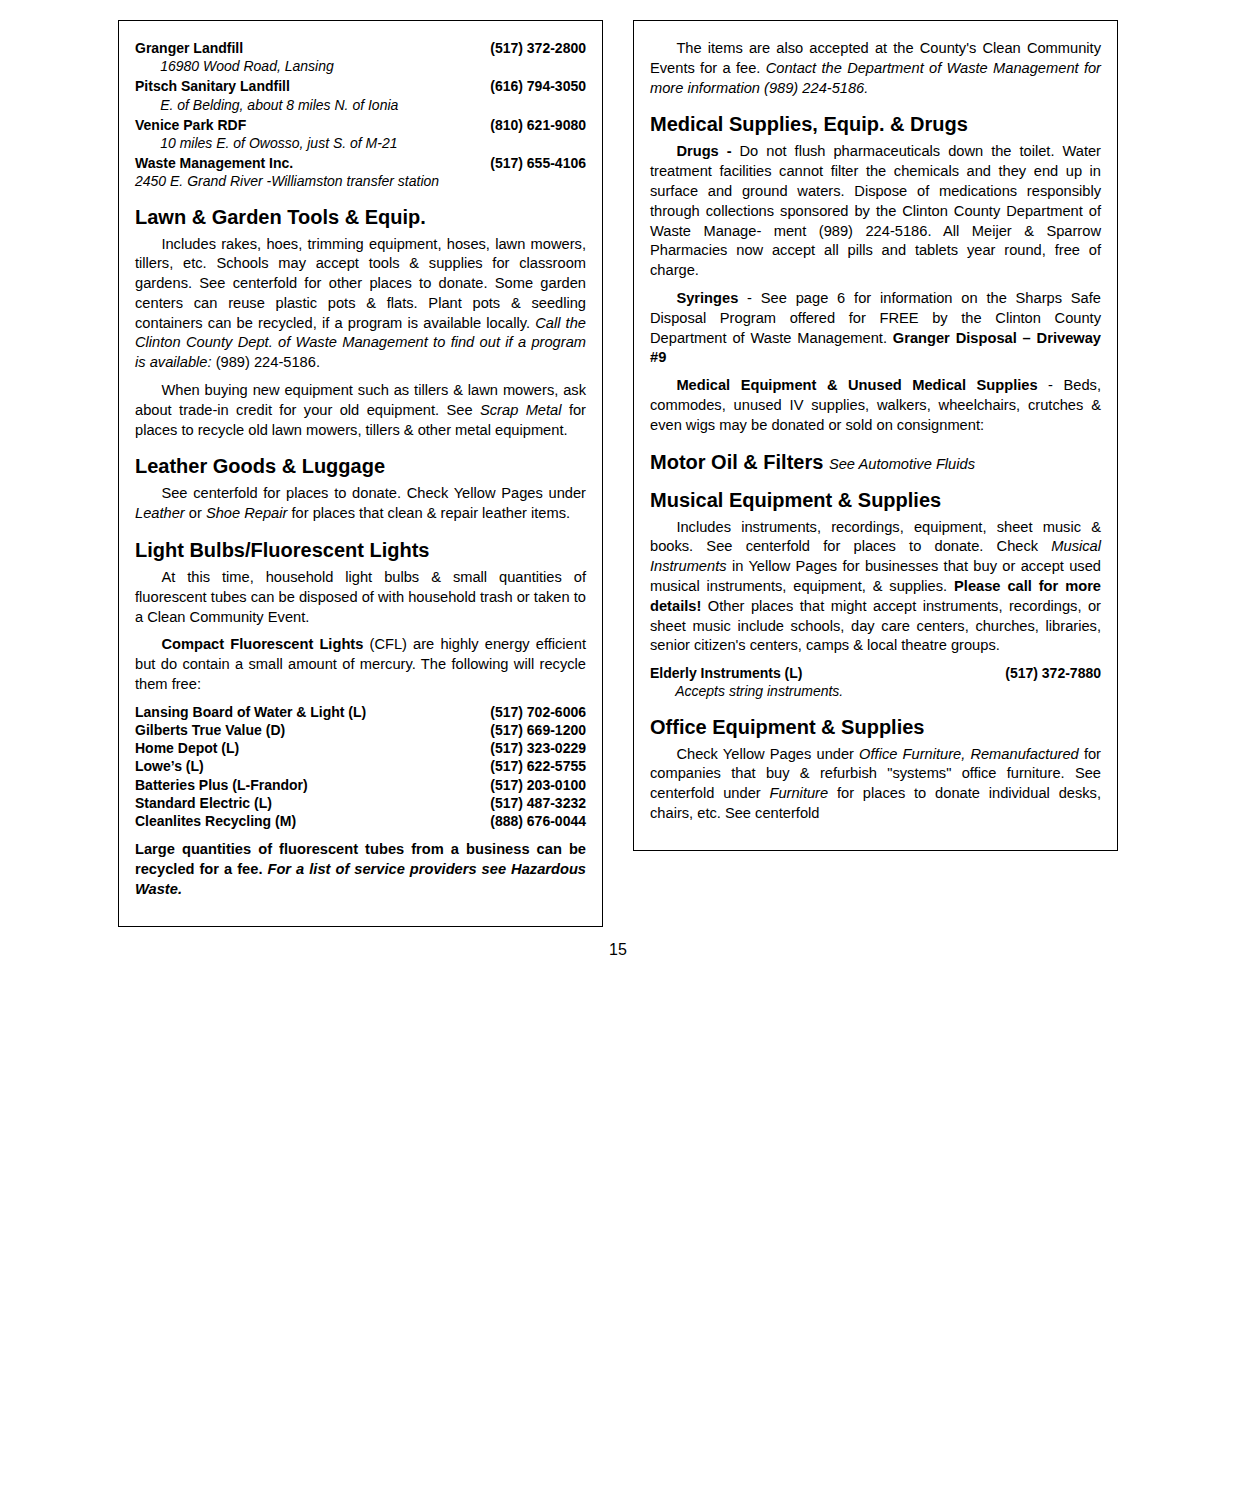Granger Landfill(517) 372-2800
16980 Wood Road, Lansing
Pitsch Sanitary Landfill(616) 794-3050
E. of Belding, about 8 miles N. of Ionia
Venice Park RDF(810) 621-9080
10 miles E. of Owosso, just S. of M-21
Waste Management Inc.(517) 655-4106
2450 E. Grand River -Williamston transfer station
Lawn & Garden Tools & Equip.
Includes rakes, hoes, trimming equipment, hoses, lawn mowers, tillers, etc. Schools may accept tools & supplies for classroom gardens. See centerfold for other places to donate. Some garden centers can reuse plastic pots & flats. Plant pots & seedling containers can be recycled, if a program is available locally. Call the Clinton County Dept. of Waste Management to find out if a program is available: (989) 224-5186.
When buying new equipment such as tillers & lawn mowers, ask about trade-in credit for your old equipment. See Scrap Metal for places to recycle old lawn mowers, tillers & other metal equipment.
Leather Goods & Luggage
See centerfold for places to donate. Check Yellow Pages under Leather or Shoe Repair for places that clean & repair leather items.
Light Bulbs/Fluorescent Lights
At this time, household light bulbs & small quantities of fluorescent tubes can be disposed of with household trash or taken to a Clean Community Event.
Compact Fluorescent Lights (CFL) are highly energy efficient but do contain a small amount of mercury. The following will recycle them free:
Lansing Board of Water & Light (L)(517) 702-6006
Gilberts True Value (D)(517) 669-1200
Home Depot (L)(517) 323-0229
Lowe’s (L)(517) 622-5755
Batteries Plus (L-Frandor)(517) 203-0100
Standard Electric (L)(517) 487-3232
Cleanlites Recycling (M)(888) 676-0044
Large quantities of fluorescent tubes from a business can be recycled for a fee. For a list of service providers see Hazardous Waste.
The items are also accepted at the County's Clean Community Events for a fee. Contact the Department of Waste Management for more information (989) 224-5186.
Medical Supplies, Equip. & Drugs
Drugs - Do not flush pharmaceuticals down the toilet. Water treatment facilities cannot filter the chemicals and they end up in surface and ground waters. Dispose of medications responsibly through collections sponsored by the Clinton County Department of Waste Manage- ment (989) 224-5186. All Meijer & Sparrow Pharmacies now accept all pills and tablets year round, free of charge.
Syringes - See page 6 for information on the Sharps Safe Disposal Program offered for FREE by the Clinton County Department of Waste Management. Granger Disposal – Driveway #9
Medical Equipment & Unused Medical Supplies - Beds, commodes, unused IV supplies, walkers, wheelchairs, crutches & even wigs may be donated or sold on consignment:
Motor Oil & Filters See Automotive Fluids
Musical Equipment & Supplies
Includes instruments, recordings, equipment, sheet music & books. See centerfold for places to donate. Check Musical Instruments in Yellow Pages for businesses that buy or accept used musical instruments, equipment, & supplies. Please call for more details! Other places that might accept instruments, recordings, or sheet music include schools, day care centers, churches, libraries, senior citizen's centers, camps & local theatre groups.
Elderly Instruments (L)(517) 372-7880
Accepts string instruments.
Office Equipment & Supplies
Check Yellow Pages under Office Furniture, Remanufactured for companies that buy & refurbish "systems" office furniture. See centerfold under Furniture for places to donate individual desks, chairs, etc. See centerfold
15